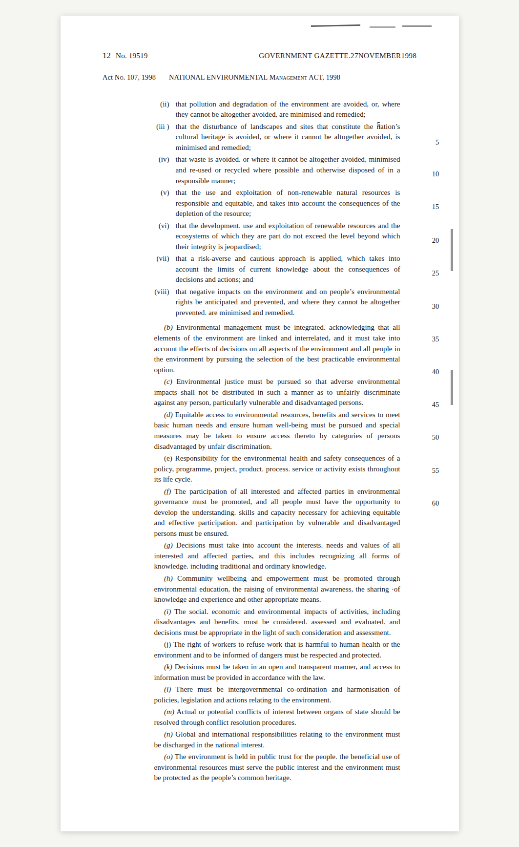12 No. 19519 GOVERNMENT GAZETTE.27NOVEMBER1998
Act No. 107, 1998 NATIONAL ENVIRONMENTAL Management ACT, 1998
(ii) that pollution and degradation of the environment are avoided, or, where they cannot be altogether avoided, are minimised and remedied;
(iii ) that the disturbance of landscapes and sites that constitute the nation’s cultural heritage is avoided, or where it cannot be altogether avoided, is minimised and remedied; 5
(iv) that waste is avoided. or where it cannot be altogether avoided, minimised and re-used or recycled where possible and otherwise disposed of in a responsible manner;
(v) that the use and exploitation of non-renewable natural resources is responsible and equitable, and takes into account the consequences of the depletion of the resource;
(vi) that the development. use and exploitation of renewable resources and the ecosystems of which they are part do not exceed the level beyond which their integrity is jeopardised;
(vii) that a risk-averse and cautious approach is applied, which takes into account the limits of current knowledge about the consequences of decisions and actions; and
(viii) that negative impacts on the environment and on people’s environmental rights be anticipated and prevented, and where they cannot be altogether prevented. are minimised and remedied.
(b) Environmental management must be integrated. acknowledging that all elements of the environment are linked and interrelated, and it must take into account the effects of decisions on all aspects of the environment and all people in the environment by pursuing the selection of the best practicable environmental option.
(c) Environmental justice must be pursued so that adverse environmental impacts shall not be distributed in such a manner as to unfairly discriminate against any person, particularly vulnerable and disadvantaged persons.
(d) Equitable access to environmental resources, benefits and services to meet basic human needs and ensure human well-being must be pursued and special measures may be taken to ensure access thereto by categories of persons disadvantaged by unfair discrimination.
(e) Responsibility for the environmental health and safety consequences of a policy, programme, project, product. process. service or activity exists throughout its life cycle.
(f) The participation of all interested and affected parties in environmental governance must be promoted, and all people must have the opportunity to develop the understanding. skills and capacity necessary for achieving equitable and effective participation. and participation by vulnerable and disadvantaged persons must be ensured.
(g) Decisions must take into account the interests. needs and values of all interested and affected parties, and this includes recognizing all forms of knowledge. including traditional and ordinary knowledge.
(h) Community wellbeing and empowerment must be promoted through environmental education, the raising of environmental awareness, the sharing ·of knowledge and experience and other appropriate means.
(i) The social. economic and environmental impacts of activities, including disadvantages and benefits. must be considered. assessed and evaluated. and decisions must be appropriate in the light of such consideration and assessment.
(j) The right of workers to refuse work that is harmful to human health or the environment and to be informed of dangers must be respected and protected.
(k) Decisions must be taken in an open and transparent manner, and access to information must be provided in accordance with the law.
(l) There must be intergovernmental co-ordination and harmonisation of policies, legislation and actions relating to the environment.
(m) Actual or potential conflicts of interest between organs of state should be resolved through conflict resolution procedures.
(n) Global and international responsibilities relating to the environment must be discharged in the national interest.
(o) The environment is held in public trust for the people. the beneficial use of environmental resources must serve the public interest and the environment must be protected as the people’s common heritage.
5 10 15 20 25 30 35 40 45 50 55 60